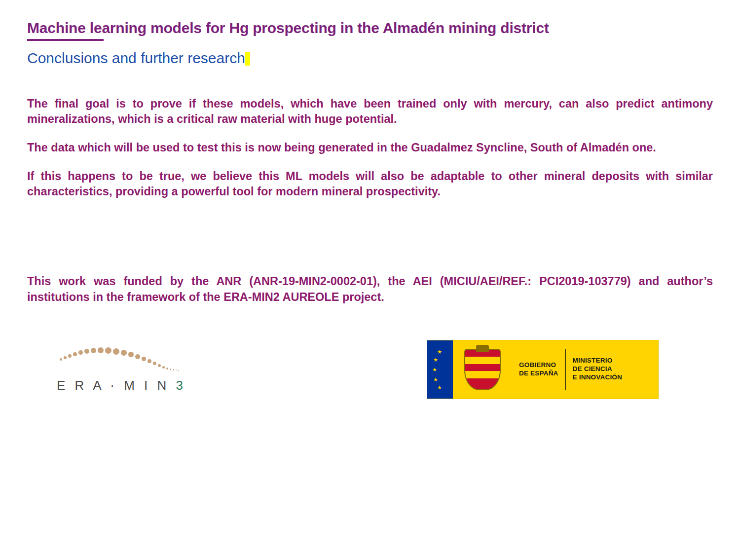Machine learning models for Hg prospecting in the Almadén mining district
Conclusions and further research
The final goal is to prove if these models, which have been trained only with mercury, can also predict antimony mineralizations, which is a critical raw material with huge potential.
The data which will be used to test this is now being generated in the Guadalmez Syncline, South of Almadén one.
If this happens to be true, we believe this ML models will also be adaptable to other mineral deposits with similar characteristics, providing a powerful tool for modern mineral prospectivity.
This work was funded by the ANR (ANR-19-MIN2-0002-01), the AEI (MICIU/AEI/REF.: PCI2019-103779) and author’s institutions in the framework of the ERA-MIN2 AUREOLE project.
E R A · M I N 3
★ ★ ★ ★ ★
GOBIERNO
DE ESPAÑA
MINISTERIO
DE CIENCIA
E INNOVACIÓN